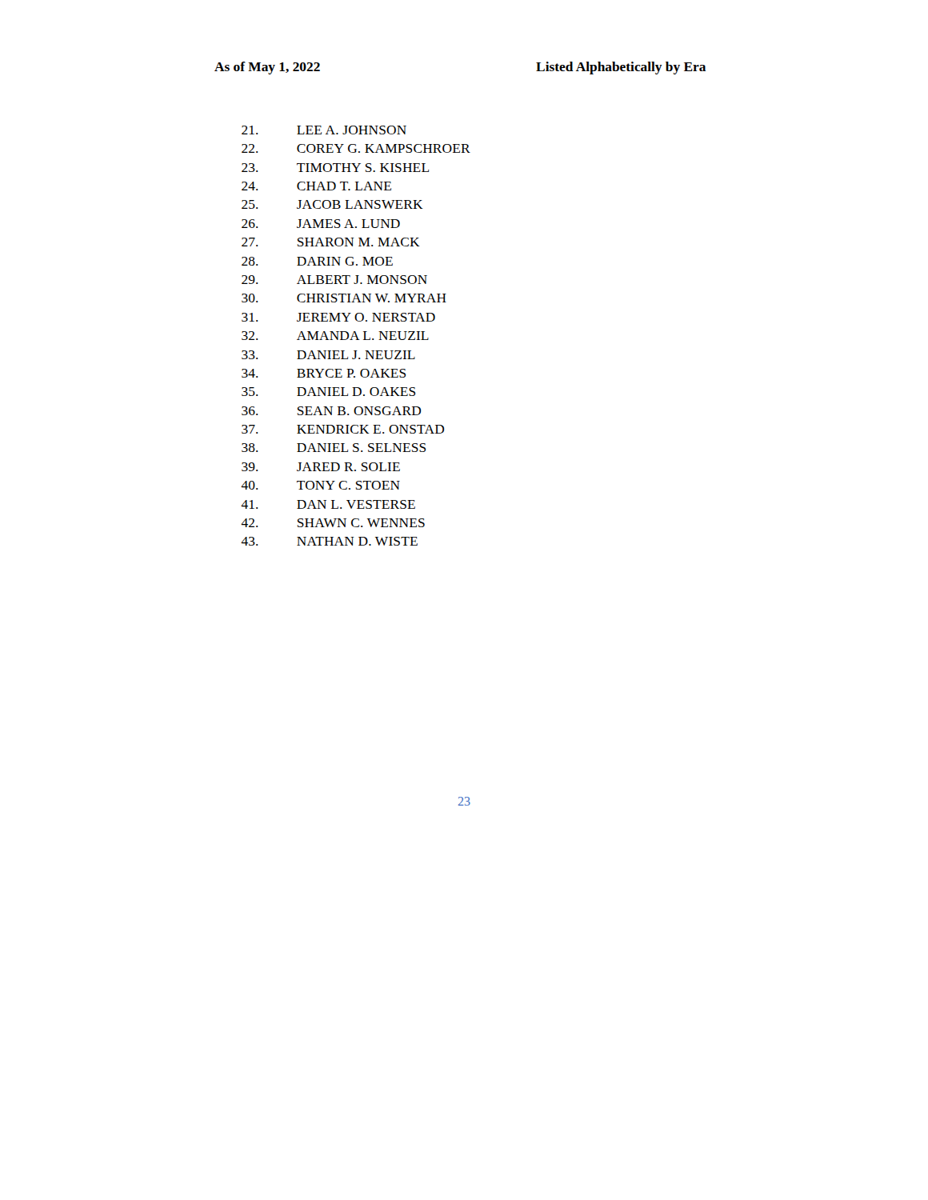As of May 1, 2022
Listed Alphabetically by Era
21. LEE A. JOHNSON
22. COREY G. KAMPSCHROER
23. TIMOTHY S. KISHEL
24. CHAD T. LANE
25. JACOB LANSWERK
26. JAMES A. LUND
27. SHARON M. MACK
28. DARIN G. MOE
29. ALBERT J. MONSON
30. CHRISTIAN W. MYRAH
31. JEREMY O. NERSTAD
32. AMANDA L. NEUZIL
33. DANIEL J. NEUZIL
34. BRYCE P. OAKES
35. DANIEL D. OAKES
36. SEAN B. ONSGARD
37. KENDRICK E. ONSTAD
38. DANIEL S. SELNESS
39. JARED R. SOLIE
40. TONY C. STOEN
41. DAN L. VESTERSE
42. SHAWN C. WENNES
43. NATHAN D. WISTE
23